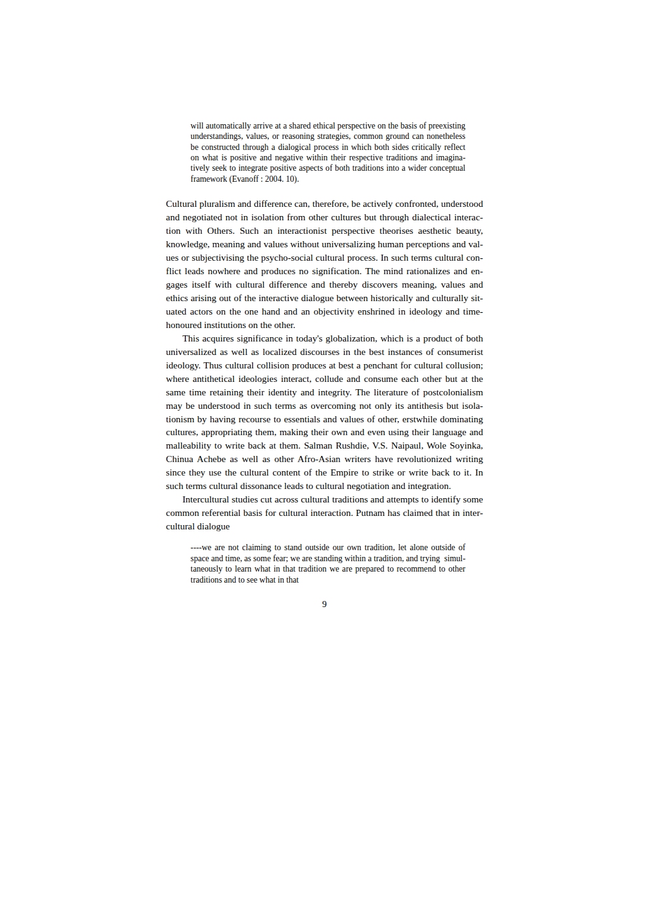will automatically arrive at a shared ethical perspective on the basis of preexisting understandings, values, or reasoning strategies, common ground can nonetheless be constructed through a dialogical process in which both sides critically reflect on what is positive and negative within their respective traditions and imaginatively seek to integrate positive aspects of both traditions into a wider conceptual framework (Evanoff : 2004. 10).
Cultural pluralism and difference can, therefore, be actively confronted, understood and negotiated not in isolation from other cultures but through dialectical interaction with Others. Such an interactionist perspective theorises aesthetic beauty, knowledge, meaning and values without universalizing human perceptions and values or subjectivising the psycho-social cultural process. In such terms cultural conflict leads nowhere and produces no signification. The mind rationalizes and engages itself with cultural difference and thereby discovers meaning, values and ethics arising out of the interactive dialogue between historically and culturally situated actors on the one hand and an objectivity enshrined in ideology and time-honoured institutions on the other.
This acquires significance in today's globalization, which is a product of both universalized as well as localized discourses in the best instances of consumerist ideology. Thus cultural collision produces at best a penchant for cultural collusion; where antithetical ideologies interact, collude and consume each other but at the same time retaining their identity and integrity. The literature of postcolonialism may be understood in such terms as overcoming not only its antithesis but isolationism by having recourse to essentials and values of other, erstwhile dominating cultures, appropriating them, making their own and even using their language and malleability to write back at them. Salman Rushdie, V.S. Naipaul, Wole Soyinka, Chinua Achebe as well as other Afro-Asian writers have revolutionized writing since they use the cultural content of the Empire to strike or write back to it. In such terms cultural dissonance leads to cultural negotiation and integration.
Intercultural studies cut across cultural traditions and attempts to identify some common referential basis for cultural interaction. Putnam has claimed that in intercultural dialogue
----we are not claiming to stand outside our own tradition, let alone outside of space and time, as some fear; we are standing within a tradition, and trying simultaneously to learn what in that tradition we are prepared to recommend to other traditions and to see what in that
9